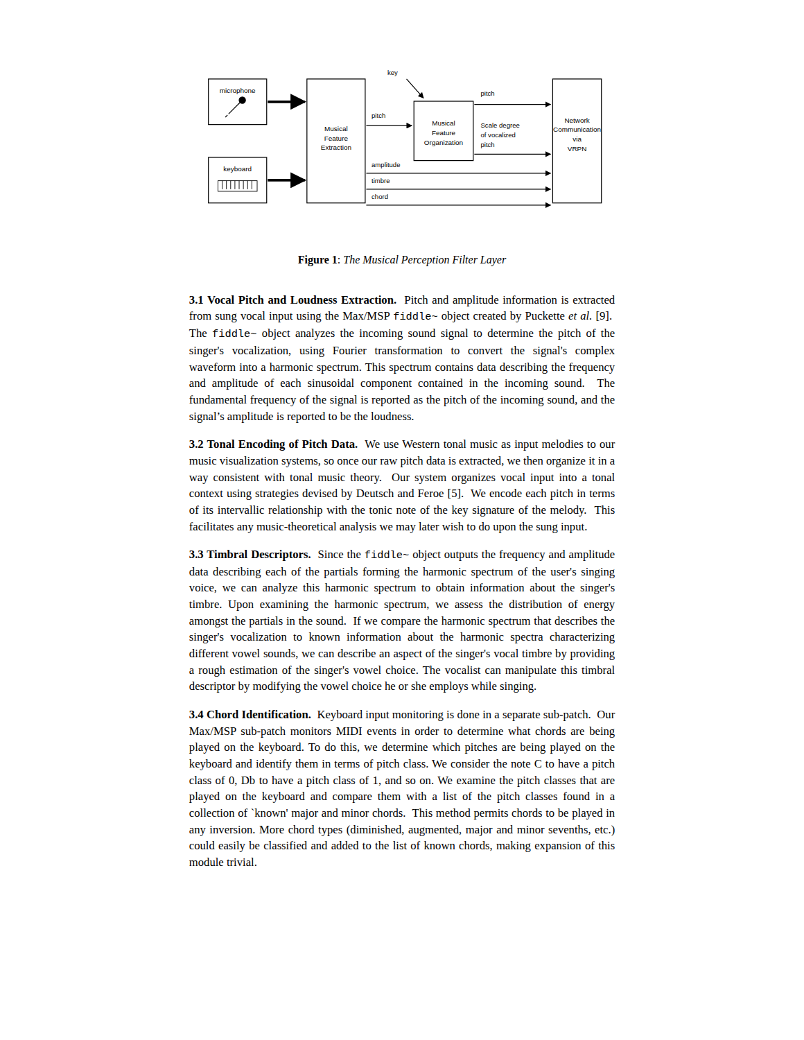microphone keyboard Musical Feature Extraction pitch Musical Feature Organization key pitch Scale degree of vocalized pitch amplitude timbre chord Network Communication via VRPN
Figure 1: The Musical Perception Filter Layer
3.1 Vocal Pitch and Loudness Extraction. Pitch and amplitude information is extracted from sung vocal input using the Max/MSP fiddle~ object created by Puckette et al. [9]. The fiddle~ object analyzes the incoming sound signal to determine the pitch of the singer's vocalization, using Fourier transformation to convert the signal's complex waveform into a harmonic spectrum. This spectrum contains data describing the frequency and amplitude of each sinusoidal component contained in the incoming sound. The fundamental frequency of the signal is reported as the pitch of the incoming sound, and the signal’s amplitude is reported to be the loudness.
3.2 Tonal Encoding of Pitch Data. We use Western tonal music as input melodies to our music visualization systems, so once our raw pitch data is extracted, we then organize it in a way consistent with tonal music theory. Our system organizes vocal input into a tonal context using strategies devised by Deutsch and Feroe [5]. We encode each pitch in terms of its intervallic relationship with the tonic note of the key signature of the melody. This facilitates any music-theoretical analysis we may later wish to do upon the sung input.
3.3 Timbral Descriptors. Since the fiddle~ object outputs the frequency and amplitude data describing each of the partials forming the harmonic spectrum of the user's singing voice, we can analyze this harmonic spectrum to obtain information about the singer's timbre. Upon examining the harmonic spectrum, we assess the distribution of energy amongst the partials in the sound. If we compare the harmonic spectrum that describes the singer's vocalization to known information about the harmonic spectra characterizing different vowel sounds, we can describe an aspect of the singer's vocal timbre by providing a rough estimation of the singer's vowel choice. The vocalist can manipulate this timbral descriptor by modifying the vowel choice he or she employs while singing.
3.4 Chord Identification. Keyboard input monitoring is done in a separate sub-patch. Our Max/MSP sub-patch monitors MIDI events in order to determine what chords are being played on the keyboard. To do this, we determine which pitches are being played on the keyboard and identify them in terms of pitch class. We consider the note C to have a pitch class of 0, Db to have a pitch class of 1, and so on. We examine the pitch classes that are played on the keyboard and compare them with a list of the pitch classes found in a collection of `known' major and minor chords. This method permits chords to be played in any inversion. More chord types (diminished, augmented, major and minor sevenths, etc.) could easily be classified and added to the list of known chords, making expansion of this module trivial.